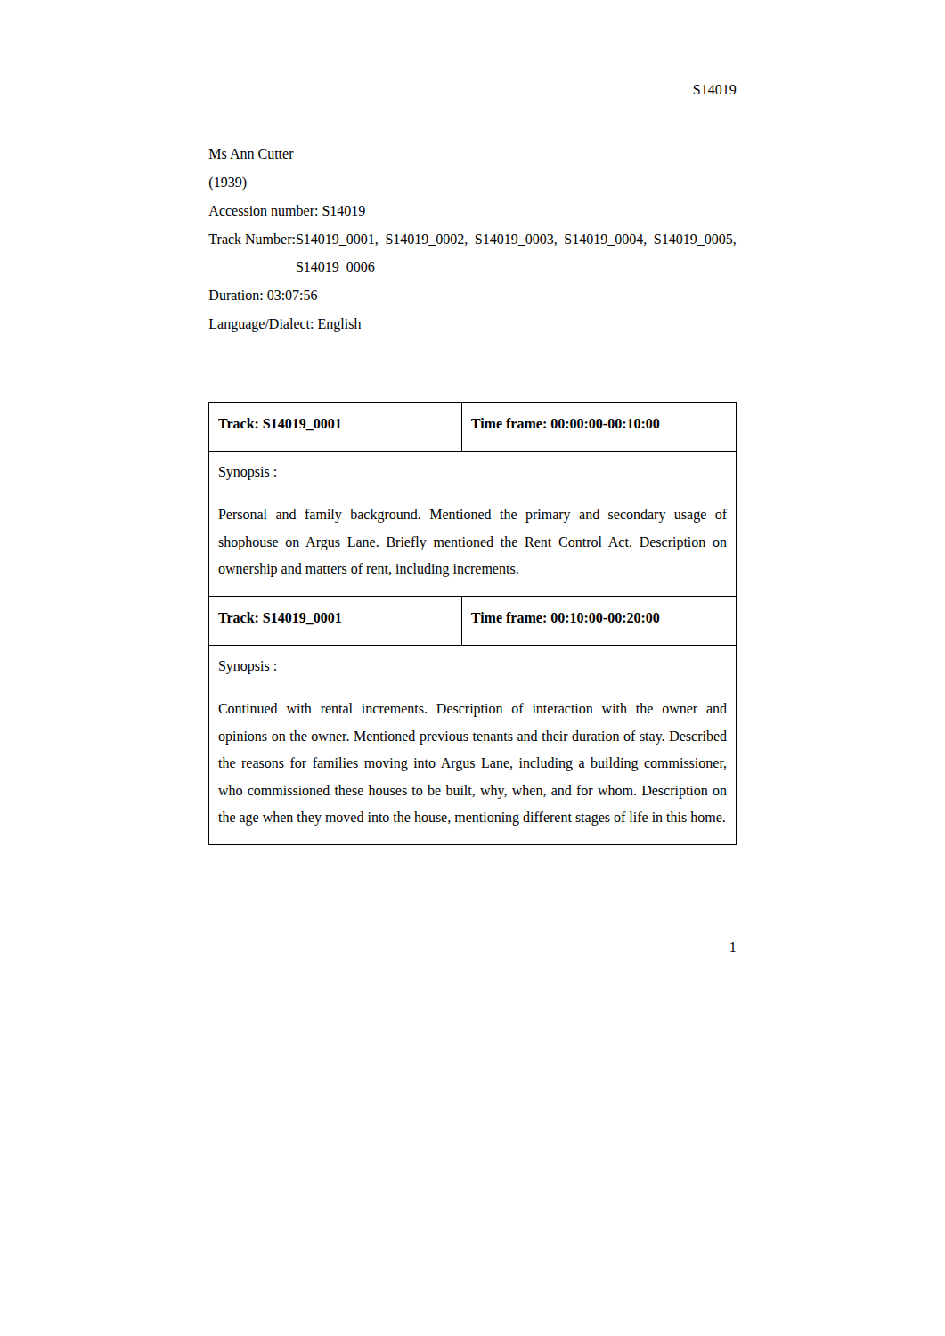S14019
Ms Ann Cutter
(1939)
Accession number: S14019
Track Number: S14019_0001, S14019_0002, S14019_0003, S14019_0004, S14019_0005, S14019_0006
Duration: 03:07:56
Language/Dialect: English
| Track: S14019_0001 | Time frame: 00:00:00-00:10:00 |
| Synopsis : Personal and family background. Mentioned the primary and secondary usage of shophouse on Argus Lane. Briefly mentioned the Rent Control Act. Description on ownership and matters of rent, including increments. |
| Track: S14019_0001 | Time frame: 00:10:00-00:20:00 |
| Synopsis : Continued with rental increments. Description of interaction with the owner and opinions on the owner. Mentioned previous tenants and their duration of stay. Described the reasons for families moving into Argus Lane, including a building commissioner, who commissioned these houses to be built, why, when, and for whom. Description on the age when they moved into the house, mentioning different stages of life in this home. |
1